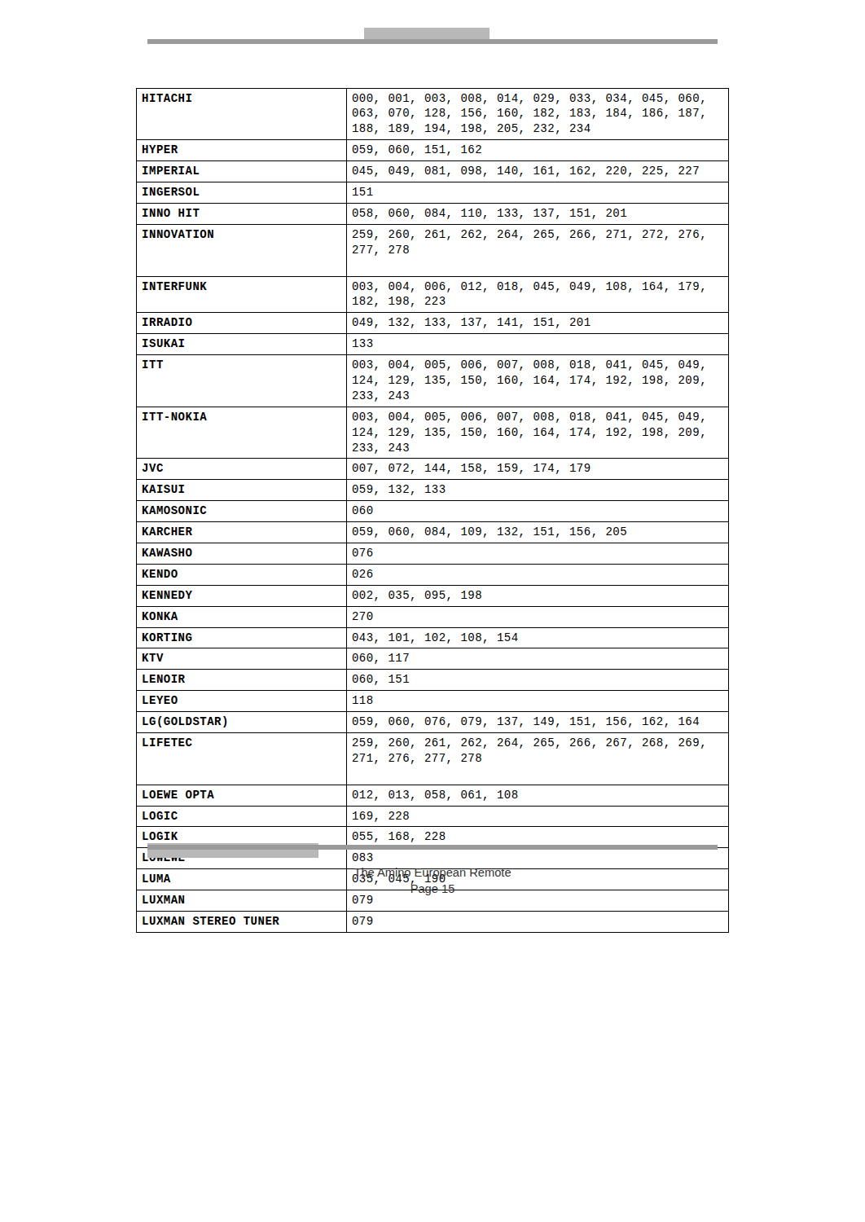| HITACHI | 000, 001, 003, 008, 014, 029, 033, 034, 045, 060, 063, 070, 128, 156, 160, 182, 183, 184, 186, 187, 188, 189, 194, 198, 205, 232, 234 |
| HYPER | 059, 060, 151, 162 |
| IMPERIAL | 045, 049, 081, 098, 140, 161, 162, 220, 225, 227 |
| INGERSOL | 151 |
| INNO HIT | 058, 060, 084, 110, 133, 137, 151, 201 |
| INNOVATION | 259, 260, 261, 262, 264, 265, 266, 271, 272, 276, 277, 278 |
| INTERFUNK | 003, 004, 006, 012, 018, 045, 049, 108, 164, 179, 182, 198, 223 |
| IRRADIO | 049, 132, 133, 137, 141, 151, 201 |
| ISUKAI | 133 |
| ITT | 003, 004, 005, 006, 007, 008, 018, 041, 045, 049, 124, 129, 135, 150, 160, 164, 174, 192, 198, 209, 233, 243 |
| ITT-NOKIA | 003, 004, 005, 006, 007, 008, 018, 041, 045, 049, 124, 129, 135, 150, 160, 164, 174, 192, 198, 209, 233, 243 |
| JVC | 007, 072, 144, 158, 159, 174, 179 |
| KAISUI | 059, 132, 133 |
| KAMOSONIC | 060 |
| KARCHER | 059, 060, 084, 109, 132, 151, 156, 205 |
| KAWASHO | 076 |
| KENDO | 026 |
| KENNEDY | 002, 035, 095, 198 |
| KONKA | 270 |
| KORTING | 043, 101, 102, 108, 154 |
| KTV | 060, 117 |
| LENOIR | 060, 151 |
| LEYEO | 118 |
| LG(GOLDSTAR) | 059, 060, 076, 079, 137, 149, 151, 156, 162, 164 |
| LIFETEC | 259, 260, 261, 262, 264, 265, 266, 267, 268, 269, 271, 276, 277, 278 |
| LOEWE OPTA | 012, 013, 058, 061, 108 |
| LOGIC | 169, 228 |
| LOGIK | 055, 168, 228 |
| LOWEWE | 083 |
| LUMA | 035, 045, 190 |
| LUXMAN | 079 |
| LUXMAN STEREO TUNER | 079 |
The Amino European Remote
Page 15